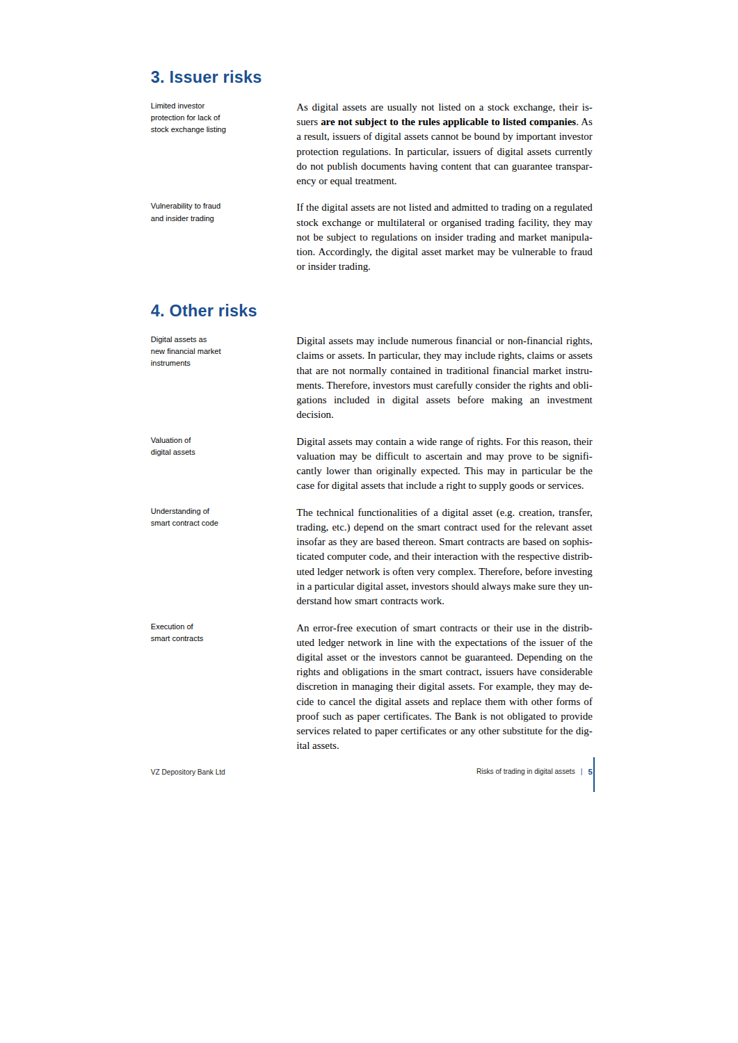3. Issuer risks
Limited investor
protection for lack of
stock exchange listing
As digital assets are usually not listed on a stock exchange, their issuers are not subject to the rules applicable to listed companies. As a result, issuers of digital assets cannot be bound by important investor protection regulations. In particular, issuers of digital assets currently do not publish documents having content that can guarantee transparency or equal treatment.
Vulnerability to fraud
and insider trading
If the digital assets are not listed and admitted to trading on a regulated stock exchange or multilateral or organised trading facility, they may not be subject to regulations on insider trading and market manipulation. Accordingly, the digital asset market may be vulnerable to fraud or insider trading.
4. Other risks
Digital assets as
new financial market
instruments
Digital assets may include numerous financial or non-financial rights, claims or assets. In particular, they may include rights, claims or assets that are not normally contained in traditional financial market instruments. Therefore, investors must carefully consider the rights and obligations included in digital assets before making an investment decision.
Valuation of
digital assets
Digital assets may contain a wide range of rights. For this reason, their valuation may be difficult to ascertain and may prove to be significantly lower than originally expected. This may in particular be the case for digital assets that include a right to supply goods or services.
Understanding of
smart contract code
The technical functionalities of a digital asset (e.g. creation, transfer, trading, etc.) depend on the smart contract used for the relevant asset insofar as they are based thereon. Smart contracts are based on sophisticated computer code, and their interaction with the respective distributed ledger network is often very complex. Therefore, before investing in a particular digital asset, investors should always make sure they understand how smart contracts work.
Execution of
smart contracts
An error-free execution of smart contracts or their use in the distributed ledger network in line with the expectations of the issuer of the digital asset or the investors cannot be guaranteed. Depending on the rights and obligations in the smart contract, issuers have considerable discretion in managing their digital assets. For example, they may decide to cancel the digital assets and replace them with other forms of proof such as paper certificates. The Bank is not obligated to provide services related to paper certificates or any other substitute for the digital assets.
VZ Depository Bank Ltd
Risks of trading in digital assets | 5